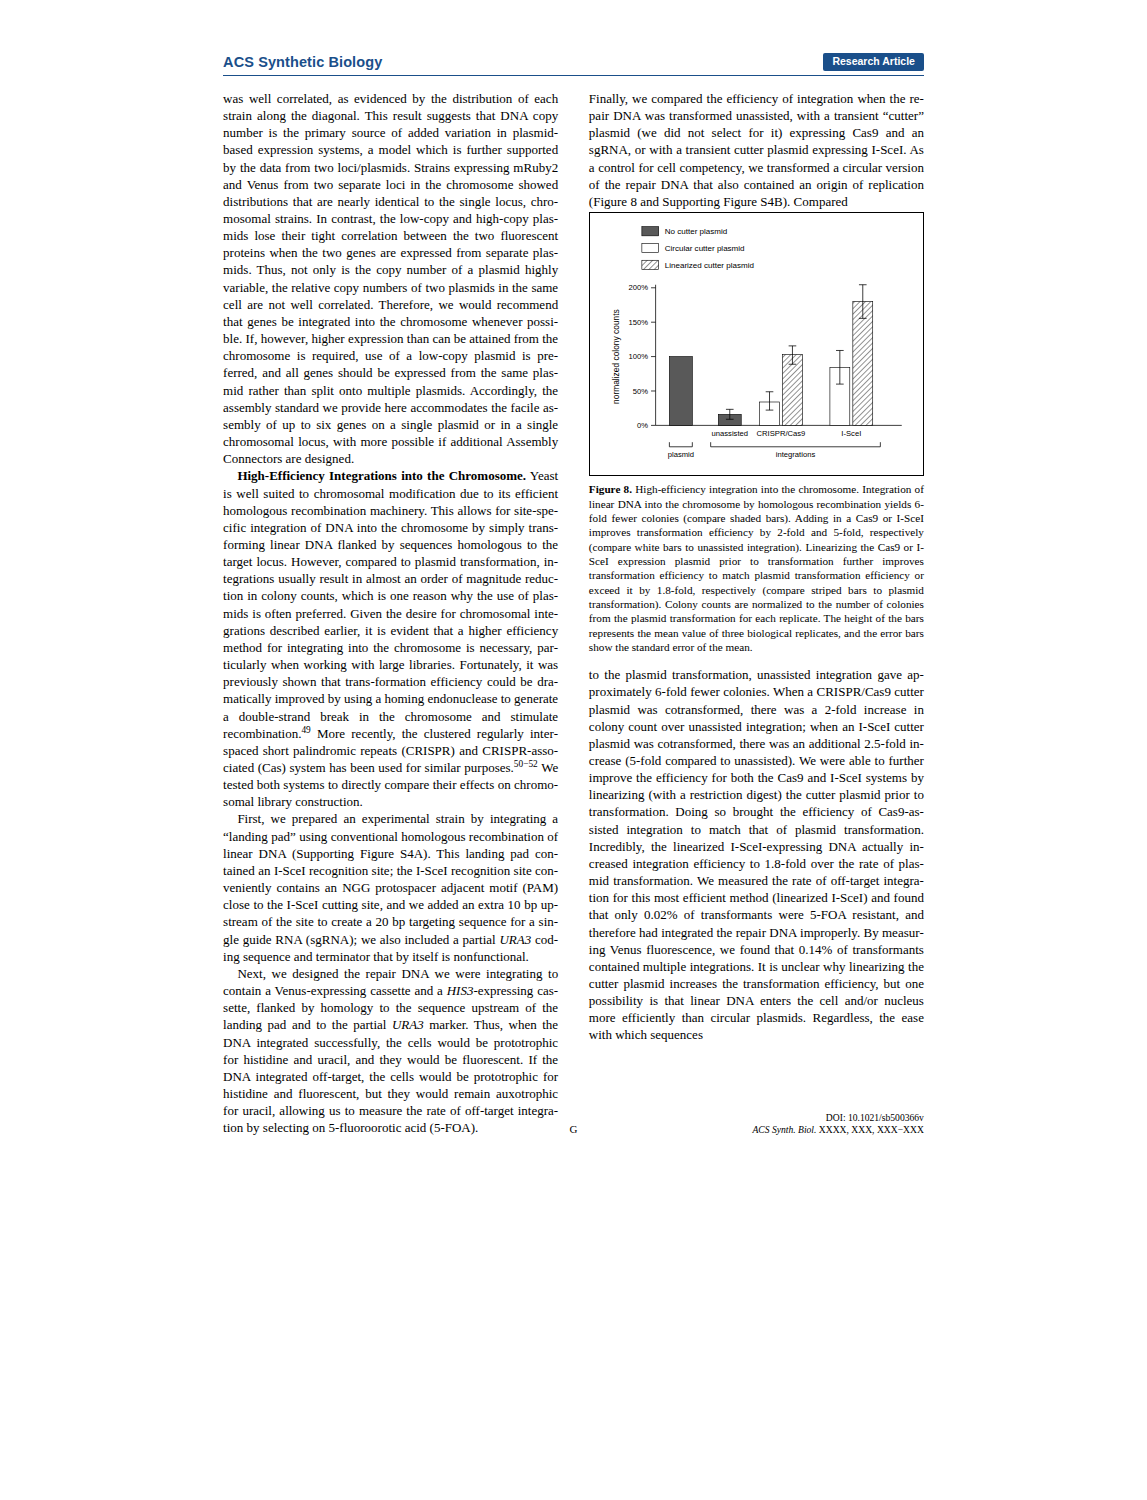ACS Synthetic Biology
Research Article
was well correlated, as evidenced by the distribution of each strain along the diagonal. This result suggests that DNA copy number is the primary source of added variation in plasmid-based expression systems, a model which is further supported by the data from two loci/plasmids. Strains expressing mRuby2 and Venus from two separate loci in the chromosome showed distributions that are nearly identical to the single locus, chromosomal strains. In contrast, the low-copy and high-copy plasmids lose their tight correlation between the two fluorescent proteins when the two genes are expressed from separate plasmids. Thus, not only is the copy number of a plasmid highly variable, the relative copy numbers of two plasmids in the same cell are not well correlated. Therefore, we would recommend that genes be integrated into the chromosome whenever possible. If, however, higher expression than can be attained from the chromosome is required, use of a low-copy plasmid is preferred, and all genes should be expressed from the same plasmid rather than split onto multiple plasmids. Accordingly, the assembly standard we provide here accommodates the facile assembly of up to six genes on a single plasmid or in a single chromosomal locus, with more possible if additional Assembly Connectors are designed.
High-Efficiency Integrations into the Chromosome. Yeast is well suited to chromosomal modification due to its efficient homologous recombination machinery. This allows for site-specific integration of DNA into the chromosome by simply transforming linear DNA flanked by sequences homologous to the target locus. However, compared to plasmid transformation, integrations usually result in almost an order of magnitude reduction in colony counts, which is one reason why the use of plasmids is often preferred. Given the desire for chromosomal integrations described earlier, it is evident that a higher efficiency method for integrating into the chromosome is necessary, particularly when working with large libraries. Fortunately, it was previously shown that trans-formation efficiency could be dramatically improved by using a homing endonuclease to generate a double-strand break in the chromosome and stimulate recombination.49 More recently, the clustered regularly interspaced short palindromic repeats (CRISPR) and CRISPR-associated (Cas) system has been used for similar purposes.50−52 We tested both systems to directly compare their effects on chromosomal library construction.
First, we prepared an experimental strain by integrating a “landing pad” using conventional homologous recombination of linear DNA (Supporting Figure S4A). This landing pad contained an I-SceI recognition site; the I-SceI recognition site conveniently contains an NGG protospacer adjacent motif (PAM) close to the I-SceI cutting site, and we added an extra 10 bp upstream of the site to create a 20 bp targeting sequence for a single guide RNA (sgRNA); we also included a partial URA3 coding sequence and terminator that by itself is nonfunctional.
Next, we designed the repair DNA we were integrating to contain a Venus-expressing cassette and a HIS3-expressing cassette, flanked by homology to the sequence upstream of the landing pad and to the partial URA3 marker. Thus, when the DNA integrated successfully, the cells would be prototrophic for histidine and uracil, and they would be fluorescent. If the DNA integrated off-target, the cells would be prototrophic for histidine and fluorescent, but they would remain auxotrophic for uracil, allowing us to measure the rate of off-target integration by selecting on 5-fluoroorotic acid (5-FOA).
Finally, we compared the efficiency of integration when the repair DNA was transformed unassisted, with a transient “cutter” plasmid (we did not select for it) expressing Cas9 and an sgRNA, or with a transient cutter plasmid expressing I-SceI. As a control for cell competency, we transformed a circular version of the repair DNA that also contained an origin of replication (Figure 8 and Supporting Figure S4B). Compared
No cutter plasmid Circular cutter plasmid Linearized cutter plasmid 0% 50% 100% 150% 200% normalized colony counts unassisted CRISPR/Cas9 I-SceI plasmid integrations
Figure 8. High-efficiency integration into the chromosome. Integration of linear DNA into the chromosome by homologous recombination yields 6-fold fewer colonies (compare shaded bars). Adding in a Cas9 or I-SceI improves transformation efficiency by 2-fold and 5-fold, respectively (compare white bars to unassisted integration). Linearizing the Cas9 or I-SceI expression plasmid prior to transformation further improves transformation efficiency to match plasmid transformation efficiency or exceed it by 1.8-fold, respectively (compare striped bars to plasmid transformation). Colony counts are normalized to the number of colonies from the plasmid transformation for each replicate. The height of the bars represents the mean value of three biological replicates, and the error bars show the standard error of the mean.
to the plasmid transformation, unassisted integration gave approximately 6-fold fewer colonies. When a CRISPR/Cas9 cutter plasmid was cotransformed, there was a 2-fold increase in colony count over unassisted integration; when an I-SceI cutter plasmid was cotransformed, there was an additional 2.5-fold increase (5-fold compared to unassisted). We were able to further improve the efficiency for both the Cas9 and I-SceI systems by linearizing (with a restriction digest) the cutter plasmid prior to transformation. Doing so brought the efficiency of Cas9-assisted integration to match that of plasmid transformation. Incredibly, the linearized I-SceI-expressing DNA actually increased integration efficiency to 1.8-fold over the rate of plasmid transformation. We measured the rate of off-target integration for this most efficient method (linearized I-SceI) and found that only 0.02% of transformants were 5-FOA resistant, and therefore had integrated the repair DNA improperly. By measuring Venus fluorescence, we found that 0.14% of transformants contained multiple integrations. It is unclear why linearizing the cutter plasmid increases the transformation efficiency, but one possibility is that linear DNA enters the cell and/or nucleus more efficiently than circular plasmids. Regardless, the ease with which sequences
G
DOI: 10.1021/sb500366v
ACS Synth. Biol. XXXX, XXX, XXX−XXX